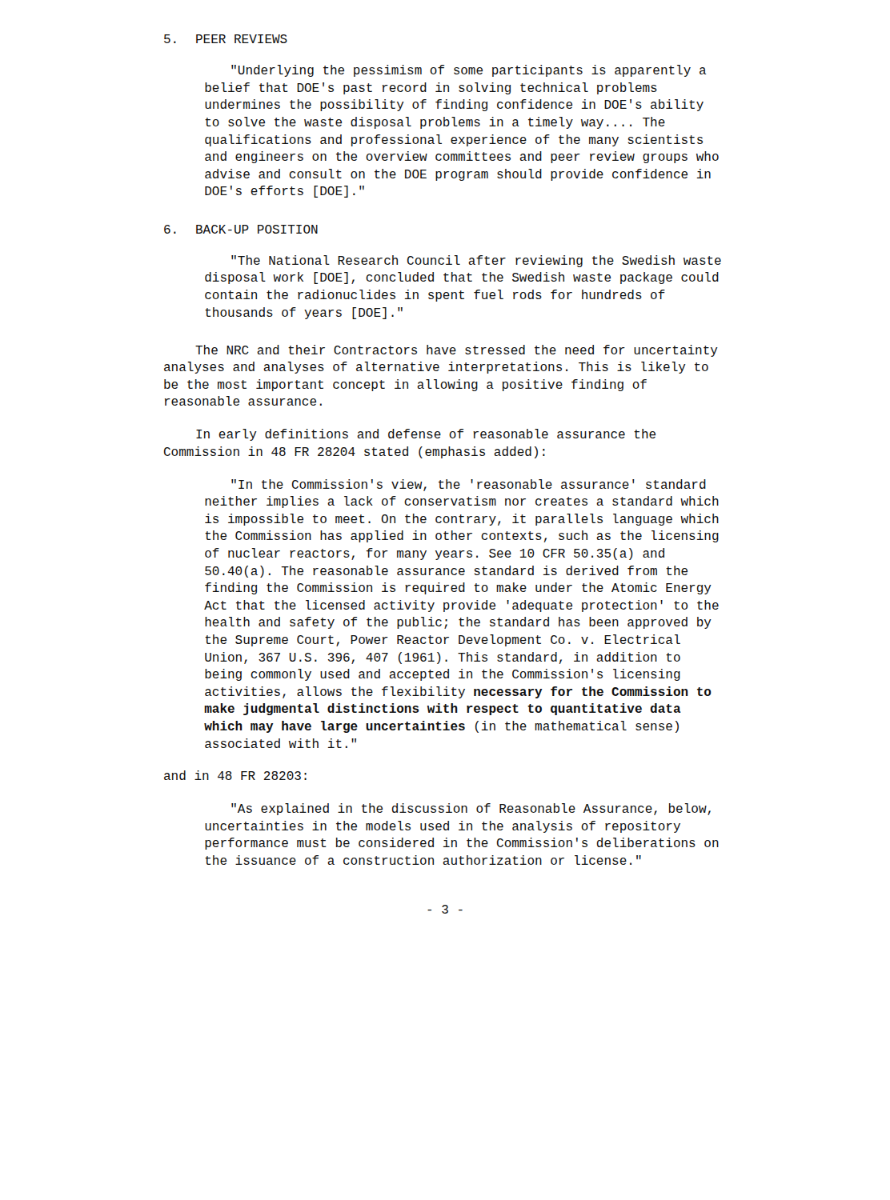5. PEER REVIEWS
"Underlying the pessimism of some participants is apparently a belief that DOE's past record in solving technical problems undermines the possibility of finding confidence in DOE's ability to solve the waste disposal problems in a timely way.... The qualifications and professional experience of the many scientists and engineers on the overview committees and peer review groups who advise and consult on the DOE program should provide confidence in DOE's efforts [DOE]."
6. BACK-UP POSITION
"The National Research Council after reviewing the Swedish waste disposal work [DOE], concluded that the Swedish waste package could contain the radionuclides in spent fuel rods for hundreds of thousands of years [DOE]."
The NRC and their Contractors have stressed the need for uncertainty analyses and analyses of alternative interpretations. This is likely to be the most important concept in allowing a positive finding of reasonable assurance.
In early definitions and defense of reasonable assurance the Commission in 48 FR 28204 stated (emphasis added):
"In the Commission's view, the 'reasonable assurance' standard neither implies a lack of conservatism nor creates a standard which is impossible to meet. On the contrary, it parallels language which the Commission has applied in other contexts, such as the licensing of nuclear reactors, for many years. See 10 CFR 50.35(a) and 50.40(a). The reasonable assurance standard is derived from the finding the Commission is required to make under the Atomic Energy Act that the licensed activity provide 'adequate protection' to the health and safety of the public; the standard has been approved by the Supreme Court, Power Reactor Development Co. v. Electrical Union, 367 U.S. 396, 407 (1961). This standard, in addition to being commonly used and accepted in the Commission's licensing activities, allows the flexibility necessary for the Commission to make judgmental distinctions with respect to quantitative data which may have large uncertainties (in the mathematical sense) associated with it."
and in 48 FR 28203:
"As explained in the discussion of Reasonable Assurance, below, uncertainties in the models used in the analysis of repository performance must be considered in the Commission's deliberations on the issuance of a construction authorization or license."
- 3 -